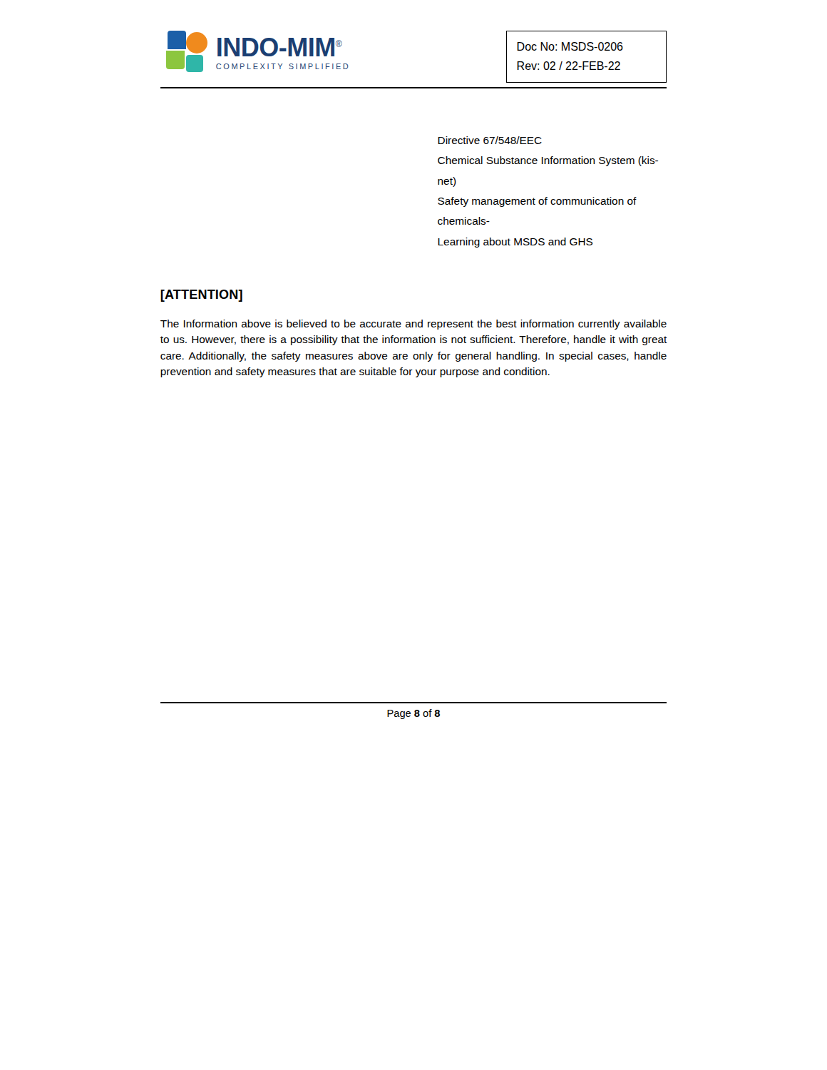INDO-MIM®
COMPLEXITY SIMPLIFIED
Doc No: MSDS-0206
Rev: 02 / 22-FEB-22
Directive 67/548/EEC
Chemical Substance Information System (kis-net)
Safety management of communication of chemicals-
Learning about MSDS and GHS
[ATTENTION]
The Information above is believed to be accurate and represent the best information currently available to us. However, there is a possibility that the information is not sufficient. Therefore, handle it with great care. Additionally, the safety measures above are only for general handling. In special cases, handle prevention and safety measures that are suitable for your purpose and condition.
Page 8 of 8